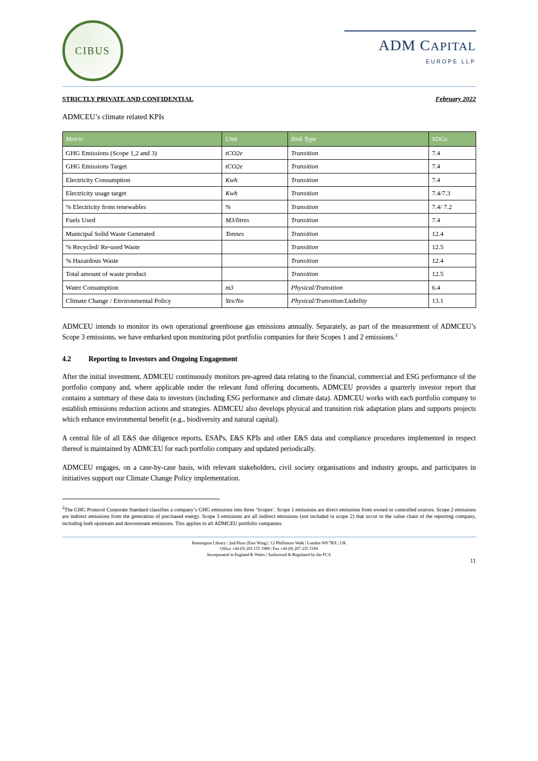CIBUS
ADM CAPITAL
EUROPE LLP
STRICTLY PRIVATE AND CONFIDENTIAL February 2022
ADMCEU’s climate related KPIs
| Metric | Unit | Risk Type | SDGs |
| --- | --- | --- | --- |
| GHG Emissions (Scope 1,2 and 3) | tCO2e | Transition | 7.4 |
| GHG Emissions Target | tCO2e | Transition | 7.4 |
| Electricity Consumption | Kwh | Transition | 7.4 |
| Electricity usage target | Kwh | Transition | 7.4/7.3 |
| % Electricity from renewables | % | Transition | 7.4/ 7.2 |
| Fuels Used | M3/litres | Transition | 7.4 |
| Municipal Solid Waste Generated | Tonnes | Transition | 12.4 |
| % Recycled/ Re-used Waste | | Transition | 12.5 |
| % Hazardous Waste | | Transition | 12.4 |
| Total amount of waste product | | Transition | 12.5 |
| Water Consumption | m3 | Physical/Transition | 6.4 |
| Climate Change / Environmental Policy | Yes/No | Physical/Transition/Liability | 13.1 |
ADMCEU intends to monitor its own operational greenhouse gas emissions annually. Separately, as part of the measurement of ADMCEU’s Scope 3 emissions, we have embarked upon monitoring pilot portfolio companies for their Scopes 1 and 2 emissions.2
4.2 Reporting to Investors and Ongoing Engagement
After the initial investment, ADMCEU continuously monitors pre-agreed data relating to the financial, commercial and ESG performance of the portfolio company and, where applicable under the relevant fund offering documents, ADMCEU provides a quarterly investor report that contains a summary of these data to investors (including ESG performance and climate data). ADMCEU works with each portfolio company to establish emissions reduction actions and strategies. ADMCEU also develops physical and transition risk adaptation plans and supports projects which enhance environmental benefit (e.g., biodiversity and natural capital).
A central file of all E&S due diligence reports, ESAPs, E&S KPIs and other E&S data and compliance procedures implemented in respect thereof is maintained by ADMCEU for each portfolio company and updated periodically.
ADMCEU engages, on a case-by-case basis, with relevant stakeholders, civil society organisations and industry groups, and participates in initiatives support our Climate Change Policy implementation.
2The GHG Protocol Corporate Standard classifies a company’s GHG emissions into three ‘Scopes’. Scope 1 emissions are direct emissions from owned or controlled sources. Scope 2 emissions are indirect emissions from the generation of purchased energy. Scope 3 emissions are all indirect emissions (not included in scope 2) that occur in the value chain of the reporting company, including both upstream and downstream emissions. This applies to all ADMCEU portfolio companies.
Kensington Library | 2nd Floor (East Wing) | 12 Phillimore Walk | London W8 7RX | UK
Office +44 (0) 203 155 1980 | Fax +44 (0) 207 235 5184
Incorporated in England & Wales | Authorised & Regulated by the FCA
11